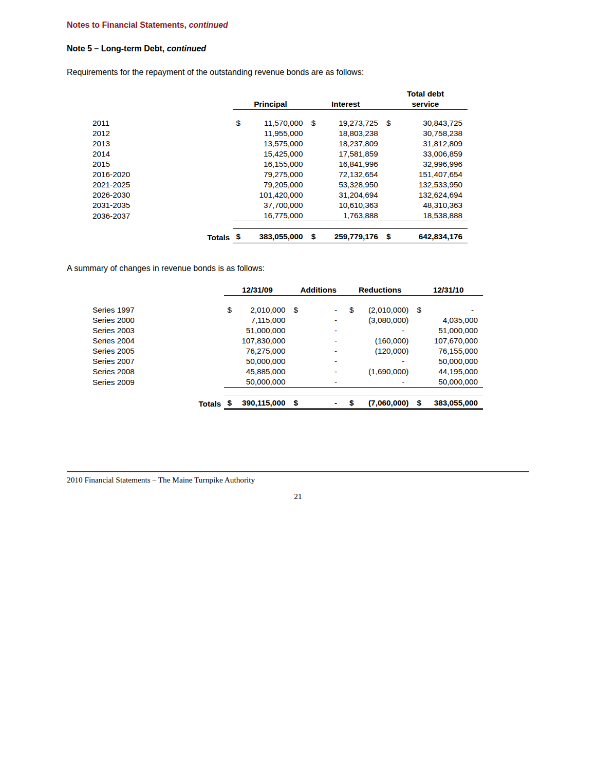Notes to Financial Statements, continued
Note 5 – Long-term Debt, continued
Requirements for the repayment of the outstanding revenue bonds are as follows:
| | | | | Total debt |
| | | Principal | Interest | service |
| 2011 | | $ | 11,570,000 | $ | 19,273,725 | $ | 30,843,725 |
| 2012 | | | 11,955,000 | | 18,803,238 | | 30,758,238 |
| 2013 | | | 13,575,000 | | 18,237,809 | | 31,812,809 |
| 2014 | | | 15,425,000 | | 17,581,859 | | 33,006,859 |
| 2015 | | | 16,155,000 | | 16,841,996 | | 32,996,996 |
| 2016-2020 | | | 79,275,000 | | 72,132,654 | | 151,407,654 |
| 2021-2025 | | | 79,205,000 | | 53,328,950 | | 132,533,950 |
| 2026-2030 | | | 101,420,000 | | 31,204,694 | | 132,624,694 |
| 2031-2035 | | | 37,700,000 | | 10,610,363 | | 48,310,363 |
| 2036-2037 | | | 16,775,000 | | 1,763,888 | | 18,538,888 |
| | Totals | $ | 383,055,000 | $ | 259,779,176 | $ | 642,834,176 |
A summary of changes in revenue bonds is as follows:
| | | 12/31/09 | Additions | Reductions | 12/31/10 |
| --- | --- | --- | --- | --- | --- |
| Series 1997 | | $ | 2,010,000 | $ | - | $ | (2,010,000) | $ | - |
| Series 2000 | | | 7,115,000 | | - | | (3,080,000) | | 4,035,000 |
| Series 2003 | | | 51,000,000 | | - | | - | | 51,000,000 |
| Series 2004 | | | 107,830,000 | | - | | (160,000) | | 107,670,000 |
| Series 2005 | | | 76,275,000 | | - | | (120,000) | | 76,155,000 |
| Series 2007 | | | 50,000,000 | | - | | - | | 50,000,000 |
| Series 2008 | | | 45,885,000 | | - | | (1,690,000) | | 44,195,000 |
| Series 2009 | | | 50,000,000 | | - | | - | | 50,000,000 |
| | Totals | $ | 390,115,000 | $ | - | $ | (7,060,000) | $ | 383,055,000 |
2010 Financial Statements – The Maine Turnpike Authority
21